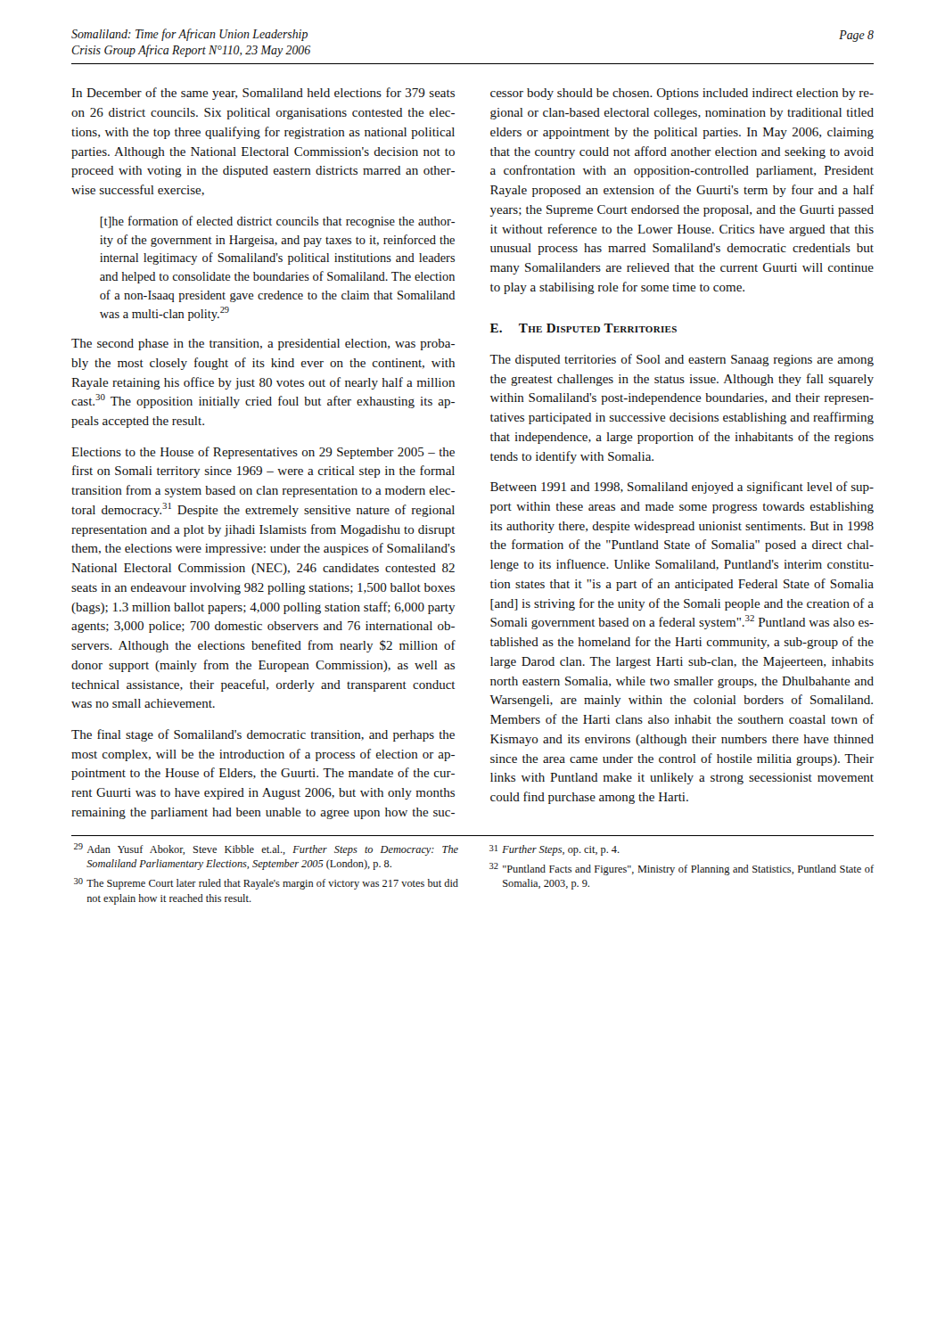Somaliland: Time for African Union Leadership
Crisis Group Africa Report N°110, 23 May 2006
Page 8
In December of the same year, Somaliland held elections for 379 seats on 26 district councils. Six political organisations contested the elections, with the top three qualifying for registration as national political parties. Although the National Electoral Commission's decision not to proceed with voting in the disputed eastern districts marred an otherwise successful exercise,
[t]he formation of elected district councils that recognise the authority of the government in Hargeisa, and pay taxes to it, reinforced the internal legitimacy of Somaliland's political institutions and leaders and helped to consolidate the boundaries of Somaliland. The election of a non-Isaaq president gave credence to the claim that Somaliland was a multi-clan polity.29
The second phase in the transition, a presidential election, was probably the most closely fought of its kind ever on the continent, with Rayale retaining his office by just 80 votes out of nearly half a million cast.30 The opposition initially cried foul but after exhausting its appeals accepted the result.
Elections to the House of Representatives on 29 September 2005 – the first on Somali territory since 1969 – were a critical step in the formal transition from a system based on clan representation to a modern electoral democracy.31 Despite the extremely sensitive nature of regional representation and a plot by jihadi Islamists from Mogadishu to disrupt them, the elections were impressive: under the auspices of Somaliland's National Electoral Commission (NEC), 246 candidates contested 82 seats in an endeavour involving 982 polling stations; 1,500 ballot boxes (bags); 1.3 million ballot papers; 4,000 polling station staff; 6,000 party agents; 3,000 police; 700 domestic observers and 76 international observers. Although the elections benefited from nearly $2 million of donor support (mainly from the European Commission), as well as technical assistance, their peaceful, orderly and transparent conduct was no small achievement.
The final stage of Somaliland's democratic transition, and perhaps the most complex, will be the introduction of a process of election or appointment to the House of Elders, the Guurti. The mandate of the current Guurti was to have expired in August 2006, but with only months remaining the parliament had been unable to agree upon how the successor body should be chosen. Options included indirect election by regional or clan-based electoral colleges, nomination by traditional titled elders or appointment by the political parties. In May 2006, claiming that the country could not afford another election and seeking to avoid a confrontation with an opposition-controlled parliament, President Rayale proposed an extension of the Guurti's term by four and a half years; the Supreme Court endorsed the proposal, and the Guurti passed it without reference to the Lower House. Critics have argued that this unusual process has marred Somaliland's democratic credentials but many Somalilanders are relieved that the current Guurti will continue to play a stabilising role for some time to come.
E. The Disputed Territories
The disputed territories of Sool and eastern Sanaag regions are among the greatest challenges in the status issue. Although they fall squarely within Somaliland's post-independence boundaries, and their representatives participated in successive decisions establishing and reaffirming that independence, a large proportion of the inhabitants of the regions tends to identify with Somalia.
Between 1991 and 1998, Somaliland enjoyed a significant level of support within these areas and made some progress towards establishing its authority there, despite widespread unionist sentiments. But in 1998 the formation of the "Puntland State of Somalia" posed a direct challenge to its influence. Unlike Somaliland, Puntland's interim constitution states that it "is a part of an anticipated Federal State of Somalia [and] is striving for the unity of the Somali people and the creation of a Somali government based on a federal system".32 Puntland was also established as the homeland for the Harti community, a sub-group of the large Darod clan. The largest Harti sub-clan, the Majeerteen, inhabits north eastern Somalia, while two smaller groups, the Dhulbahante and Warsengeli, are mainly within the colonial borders of Somaliland. Members of the Harti clans also inhabit the southern coastal town of Kismayo and its environs (although their numbers there have thinned since the area came under the control of hostile militia groups). Their links with Puntland make it unlikely a strong secessionist movement could find purchase among the Harti.
Adan Yusuf Abokor, Steve Kibble et.al., Further Steps to Democracy: The Somaliland Parliamentary Elections, September 2005 (London), p. 8.
The Supreme Court later ruled that Rayale's margin of victory was 217 votes but did not explain how it reached this result.
Further Steps, op. cit, p. 4.
"Puntland Facts and Figures", Ministry of Planning and Statistics, Puntland State of Somalia, 2003, p. 9.